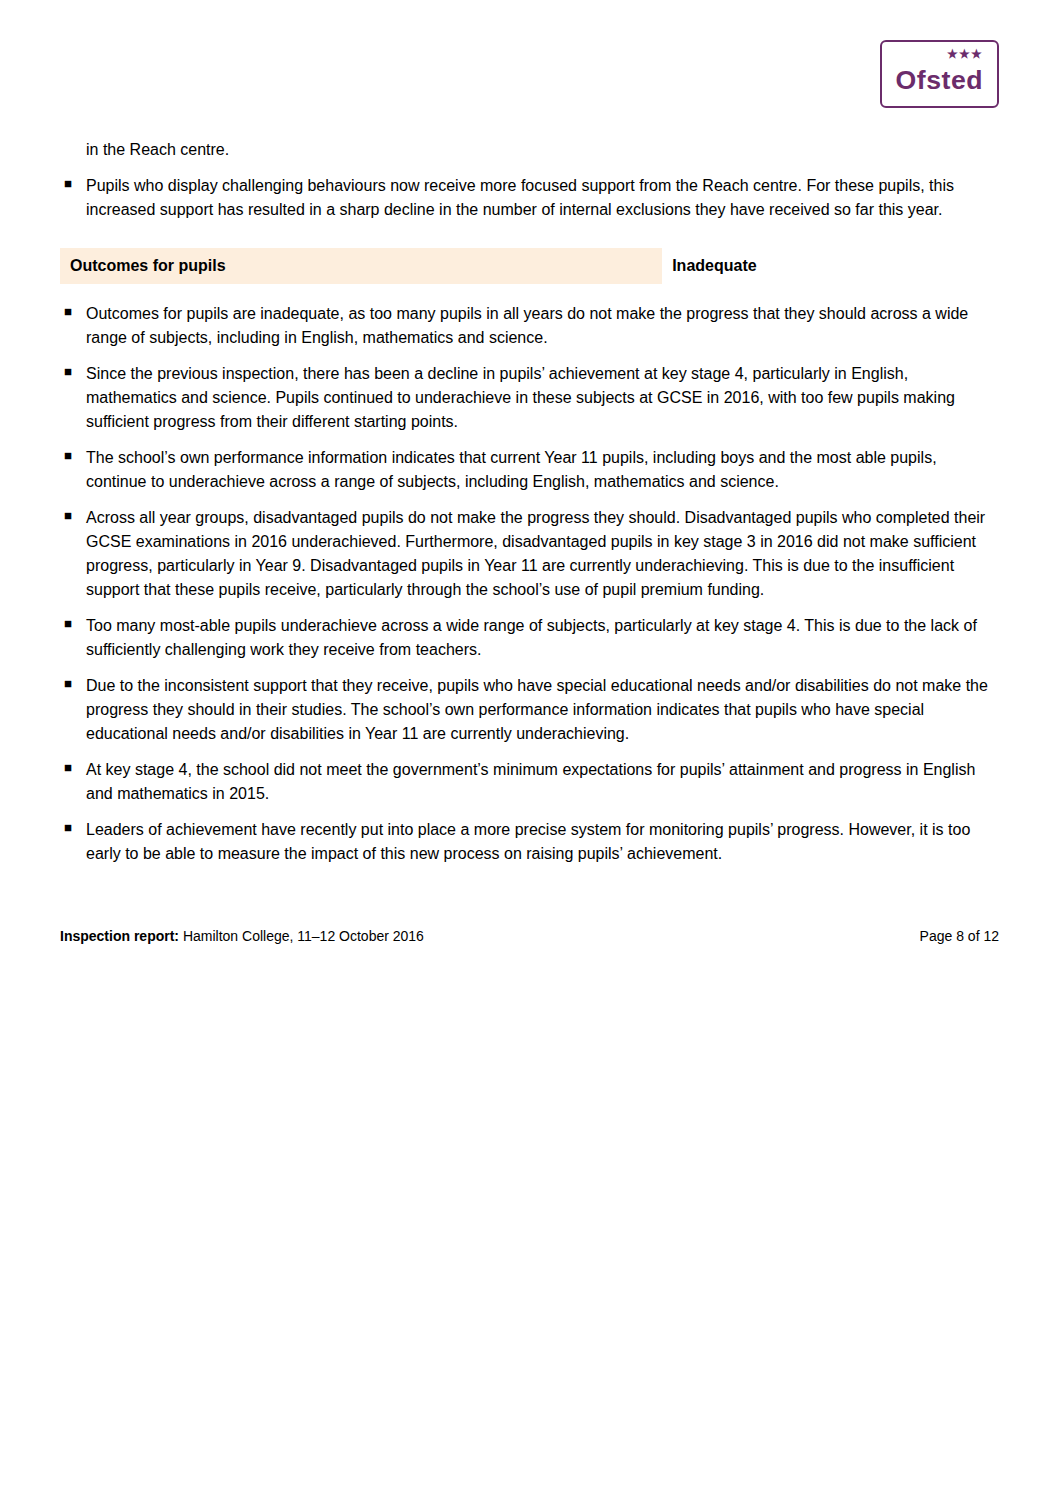★★★ Ofsted
in the Reach centre.
Pupils who display challenging behaviours now receive more focused support from the Reach centre. For these pupils, this increased support has resulted in a sharp decline in the number of internal exclusions they have received so far this year.
Outcomes for pupils
Inadequate
Outcomes for pupils are inadequate, as too many pupils in all years do not make the progress that they should across a wide range of subjects, including in English, mathematics and science.
Since the previous inspection, there has been a decline in pupils’ achievement at key stage 4, particularly in English, mathematics and science. Pupils continued to underachieve in these subjects at GCSE in 2016, with too few pupils making sufficient progress from their different starting points.
The school’s own performance information indicates that current Year 11 pupils, including boys and the most able pupils, continue to underachieve across a range of subjects, including English, mathematics and science.
Across all year groups, disadvantaged pupils do not make the progress they should. Disadvantaged pupils who completed their GCSE examinations in 2016 underachieved. Furthermore, disadvantaged pupils in key stage 3 in 2016 did not make sufficient progress, particularly in Year 9. Disadvantaged pupils in Year 11 are currently underachieving. This is due to the insufficient support that these pupils receive, particularly through the school’s use of pupil premium funding.
Too many most-able pupils underachieve across a wide range of subjects, particularly at key stage 4. This is due to the lack of sufficiently challenging work they receive from teachers.
Due to the inconsistent support that they receive, pupils who have special educational needs and/or disabilities do not make the progress they should in their studies. The school’s own performance information indicates that pupils who have special educational needs and/or disabilities in Year 11 are currently underachieving.
At key stage 4, the school did not meet the government’s minimum expectations for pupils’ attainment and progress in English and mathematics in 2015.
Leaders of achievement have recently put into place a more precise system for monitoring pupils’ progress. However, it is too early to be able to measure the impact of this new process on raising pupils’ achievement.
Inspection report: Hamilton College, 11–12 October 2016
Page 8 of 12